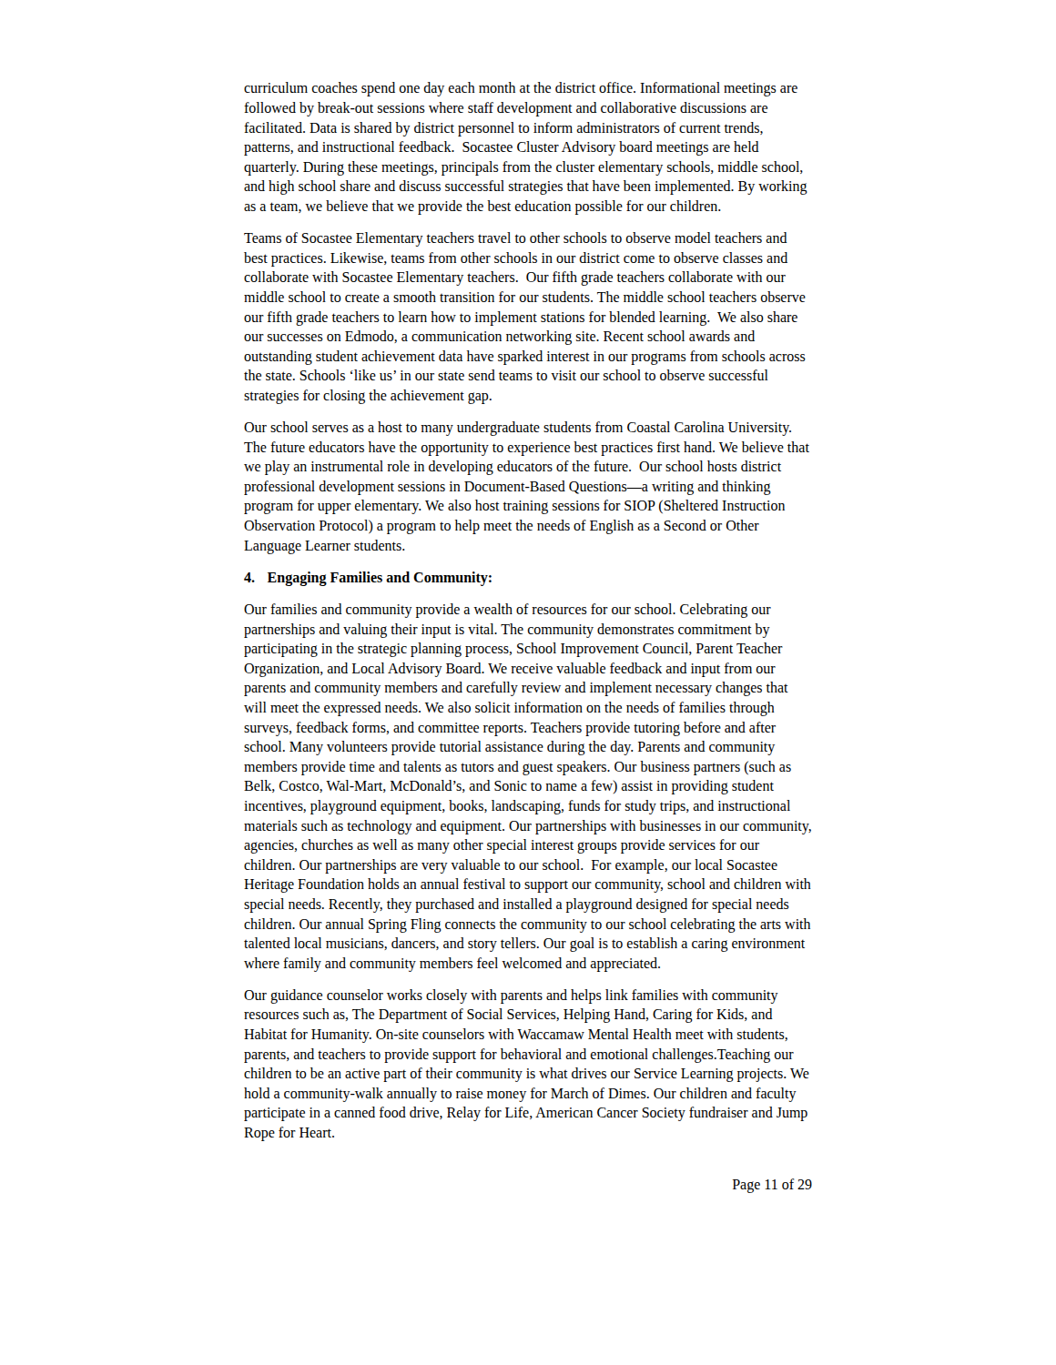curriculum coaches spend one day each month at the district office. Informational meetings are followed by break-out sessions where staff development and collaborative discussions are facilitated. Data is shared by district personnel to inform administrators of current trends, patterns, and instructional feedback. Socastee Cluster Advisory board meetings are held quarterly. During these meetings, principals from the cluster elementary schools, middle school, and high school share and discuss successful strategies that have been implemented. By working as a team, we believe that we provide the best education possible for our children.
Teams of Socastee Elementary teachers travel to other schools to observe model teachers and best practices. Likewise, teams from other schools in our district come to observe classes and collaborate with Socastee Elementary teachers. Our fifth grade teachers collaborate with our middle school to create a smooth transition for our students. The middle school teachers observe our fifth grade teachers to learn how to implement stations for blended learning. We also share our successes on Edmodo, a communication networking site. Recent school awards and outstanding student achievement data have sparked interest in our programs from schools across the state. Schools ‘like us’ in our state send teams to visit our school to observe successful strategies for closing the achievement gap.
Our school serves as a host to many undergraduate students from Coastal Carolina University. The future educators have the opportunity to experience best practices first hand. We believe that we play an instrumental role in developing educators of the future. Our school hosts district professional development sessions in Document-Based Questions—a writing and thinking program for upper elementary. We also host training sessions for SIOP (Sheltered Instruction Observation Protocol) a program to help meet the needs of English as a Second or Other Language Learner students.
4. Engaging Families and Community:
Our families and community provide a wealth of resources for our school. Celebrating our partnerships and valuing their input is vital. The community demonstrates commitment by participating in the strategic planning process, School Improvement Council, Parent Teacher Organization, and Local Advisory Board. We receive valuable feedback and input from our parents and community members and carefully review and implement necessary changes that will meet the expressed needs. We also solicit information on the needs of families through surveys, feedback forms, and committee reports. Teachers provide tutoring before and after school. Many volunteers provide tutorial assistance during the day. Parents and community members provide time and talents as tutors and guest speakers. Our business partners (such as Belk, Costco, Wal-Mart, McDonald’s, and Sonic to name a few) assist in providing student incentives, playground equipment, books, landscaping, funds for study trips, and instructional materials such as technology and equipment. Our partnerships with businesses in our community, agencies, churches as well as many other special interest groups provide services for our children. Our partnerships are very valuable to our school. For example, our local Socastee Heritage Foundation holds an annual festival to support our community, school and children with special needs. Recently, they purchased and installed a playground designed for special needs children. Our annual Spring Fling connects the community to our school celebrating the arts with talented local musicians, dancers, and story tellers. Our goal is to establish a caring environment where family and community members feel welcomed and appreciated.
Our guidance counselor works closely with parents and helps link families with community resources such as, The Department of Social Services, Helping Hand, Caring for Kids, and Habitat for Humanity. On-site counselors with Waccamaw Mental Health meet with students, parents, and teachers to provide support for behavioral and emotional challenges.Teaching our children to be an active part of their community is what drives our Service Learning projects. We hold a community-walk annually to raise money for March of Dimes. Our children and faculty participate in a canned food drive, Relay for Life, American Cancer Society fundraiser and Jump Rope for Heart.
Page 11 of 29